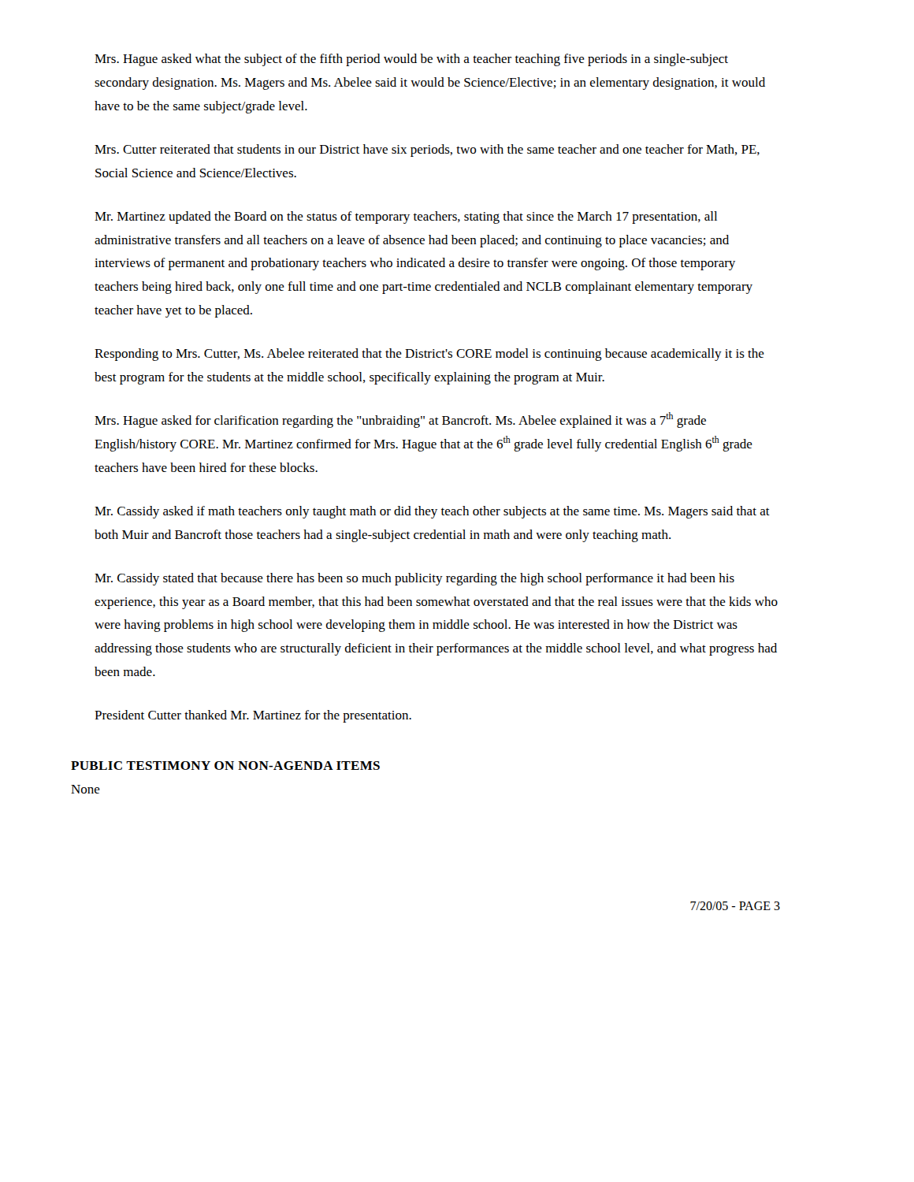Mrs. Hague asked what the subject of the fifth period would be with a teacher teaching five periods in a single-subject secondary designation. Ms. Magers and Ms. Abelee said it would be Science/Elective; in an elementary designation, it would have to be the same subject/grade level.
Mrs. Cutter reiterated that students in our District have six periods, two with the same teacher and one teacher for Math, PE, Social Science and Science/Electives.
Mr. Martinez updated the Board on the status of temporary teachers, stating that since the March 17 presentation, all administrative transfers and all teachers on a leave of absence had been placed; and continuing to place vacancies; and interviews of permanent and probationary teachers who indicated a desire to transfer were ongoing. Of those temporary teachers being hired back, only one full time and one part-time credentialed and NCLB complainant elementary temporary teacher have yet to be placed.
Responding to Mrs. Cutter, Ms. Abelee reiterated that the District's CORE model is continuing because academically it is the best program for the students at the middle school, specifically explaining the program at Muir.
Mrs. Hague asked for clarification regarding the "unbraiding" at Bancroft. Ms. Abelee explained it was a 7th grade English/history CORE. Mr. Martinez confirmed for Mrs. Hague that at the 6th grade level fully credential English 6th grade teachers have been hired for these blocks.
Mr. Cassidy asked if math teachers only taught math or did they teach other subjects at the same time. Ms. Magers said that at both Muir and Bancroft those teachers had a single-subject credential in math and were only teaching math.
Mr. Cassidy stated that because there has been so much publicity regarding the high school performance it had been his experience, this year as a Board member, that this had been somewhat overstated and that the real issues were that the kids who were having problems in high school were developing them in middle school. He was interested in how the District was addressing those students who are structurally deficient in their performances at the middle school level, and what progress had been made.
President Cutter thanked Mr. Martinez for the presentation.
Public Testimony on Non-Agenda Items
None
7/20/05 - PAGE 3